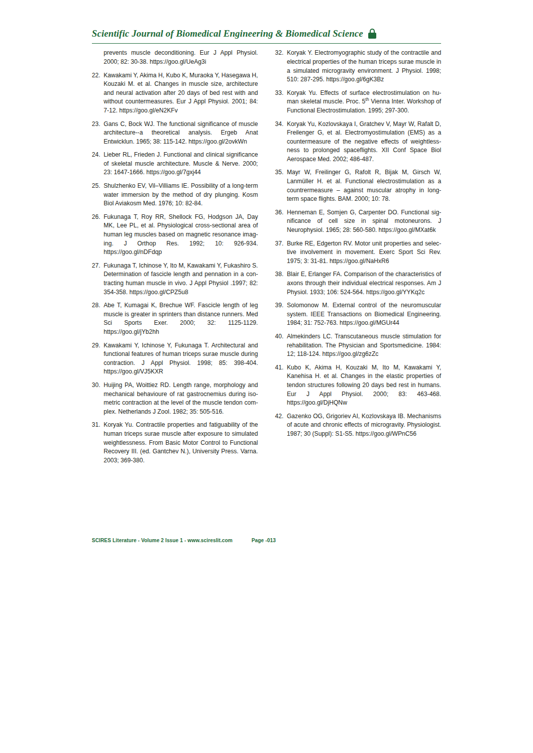Scientific Journal of Biomedical Engineering & Biomedical Science
prevents muscle deconditioning. Eur J Appl Physiol. 2000; 82: 30-38. https://goo.gl/UeAg3i
22. Kawakami Y, Akima H, Kubo K, Muraoka Y, Hasegawa H, Kouzaki M. et al. Changes in muscle size, architecture and neural activation after 20 days of bed rest with and without countermeasures. Eur J Appl Physiol. 2001; 84: 7-12. https://goo.gl/eN2KFv
23. Gans C, Bock WJ. The functional significance of muscle architecture--a theoretical analysis. Ergeb Anat Entwicklun. 1965; 38: 115-142. https://goo.gl/2ovkWn
24. Lieber RL, Frieden J. Functional and clinical significance of skeletal muscle architecture. Muscle & Nerve. 2000; 23: 1647-1666. https://goo.gl/7gxj44
25. Shulzhenko EV, Vil–Villiams IE. Possibility of a long-term water immersion by the method of dry plunging. Kosm Biol Aviakosm Med. 1976; 10: 82-84.
26. Fukunaga T, Roy RR, Shellock FG, Hodgson JA, Day MK, Lee PL, et al. Physiological cross-sectional area of human leg muscles based on magnetic resonance imaging. J Orthop Res. 1992; 10: 926-934. https://goo.gl/nDFdqp
27. Fukunaga T, Ichinose Y, Ito M, Kawakami Y, Fukashiro S. Determination of fascicle length and pennation in a contracting human muscle in vivo. J Appl Physiol .1997; 82: 354-358. https://goo.gl/CPZ5u8
28. Abe T, Kumagai K, Brechue WF. Fascicle length of leg muscle is greater in sprinters than distance runners. Med Sci Sports Exer. 2000; 32: 1125-1129. https://goo.gl/jYb2hh
29. Kawakami Y, Ichinose Y, Fukunaga T. Architectural and functional features of human triceps surae muscle during contraction. J Appl Physiol. 1998; 85: 398-404. https://goo.gl/VJ5KXR
30. Huijing PA, Woittiez RD. Length range, morphology and mechanical behavioure of rat gastrocnemius during isometric contraction at the level of the muscle tendon complex. Netherlands J Zool. 1982; 35: 505-516.
31. Koryak Yu. Contractile properties and fatiguability of the human triceps surae muscle after exposure to simulated weightlessness. From Basic Motor Control to Functional Recovery III. (ed. Gantchev N.), University Press. Varna. 2003; 369-380.
32. Koryak Y. Electromyographic study of the contractile and electrical properties of the human triceps surae muscle in a simulated microgravity environment. J Physiol. 1998; 510: 287-295. https://goo.gl/6gK3Bz
33. Koryak Yu. Effects of surface electrostimulation on human skeletal muscle. Proc. 5th Vienna Inter. Workshop of Functional Electrostimulation. 1995; 297-300.
34. Koryak Yu, Kozlovskaya I, Gratchev V, Mayr W, Rafalt D, Freilenger G, et al. Electromyostimulation (EMS) as a countermeasure of the negative effects of weightlessness to prolonged spaceflights. XII Conf Space Biol Aerospace Med. 2002; 486-487.
35. Mayr W, Freilinger G, Rafolt R, Bijak M, Girsch W, Lanmüller H. et al. Functional electrostimulation as a countrermeasure – against muscular atrophy in long-term space flights. BAM. 2000; 10: 78.
36. Henneman E, Somjen G, Carpenter DO. Functional significance of cell size in spinal motoneurons. J Neurophysiol. 1965; 28: 560-580. https://goo.gl/MXat6k
37. Burke RE, Edgerton RV. Motor unit properties and selective involvement in movement. Exerc Sport Sci Rev. 1975; 3: 31-81. https://goo.gl/NaHxR6
38. Blair E, Erlanger FA. Comparison of the characteristics of axons through their individual electrical responses. Am J Physiol. 1933; 106: 524-564. https://goo.gl/YYKq2c
39. Solomonow M. External control of the neuromuscular system. IEEE Transactions on Biomedical Engineering. 1984; 31: 752-763. https://goo.gl/MGUr44
40. Almekinders LC. Transcutaneous muscle stimulation for rehabilitation. The Physician and Sportsmedicine. 1984: 12; 118-124. https://goo.gl/zg6zZc
41. Kubo K, Akima H, Kouzaki M, Ito M, Kawakami Y, Kanehisa H. et al. Changes in the elastic properties of tendon structures following 20 days bed rest in humans. Eur J Appl Physiol. 2000; 83: 463-468. https://goo.gl/DjHQNw
42. Gazenko OG, Grigoriev AI, Kozlovskaya IB. Mechanisms of acute and chronic effects of microgravity. Physiologist. 1987; 30 (Suppl): S1-S5. https://goo.gl/WPnC56
SCIRES Literature - Volume 2 Issue 1 - www.scireslit.com
Page -013